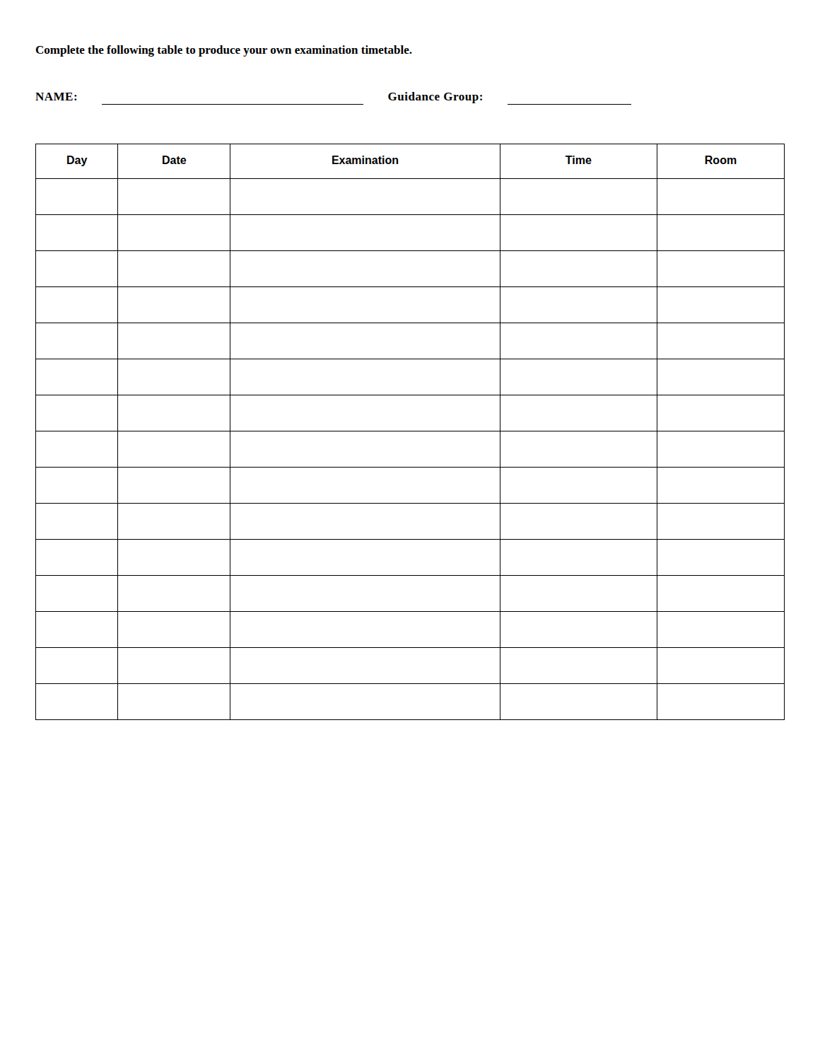Complete the following table to produce your own examination timetable.
NAME: Guidance Group:
| Day | Date | Examination | Time | Room |
| --- | --- | --- | --- | --- |